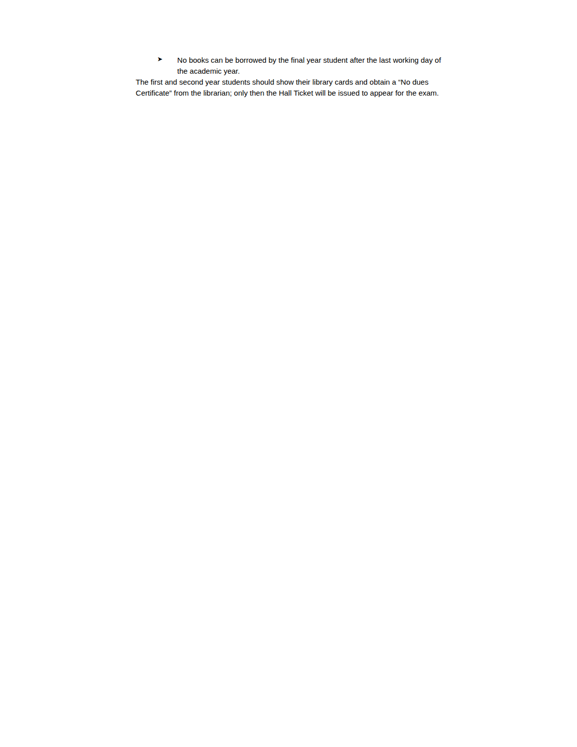No books can be borrowed by the final year student after the last working day of the academic year.
The first and second year students should show their library cards and obtain a “No dues Certificate” from the librarian; only then the Hall Ticket will be issued to appear for the exam.